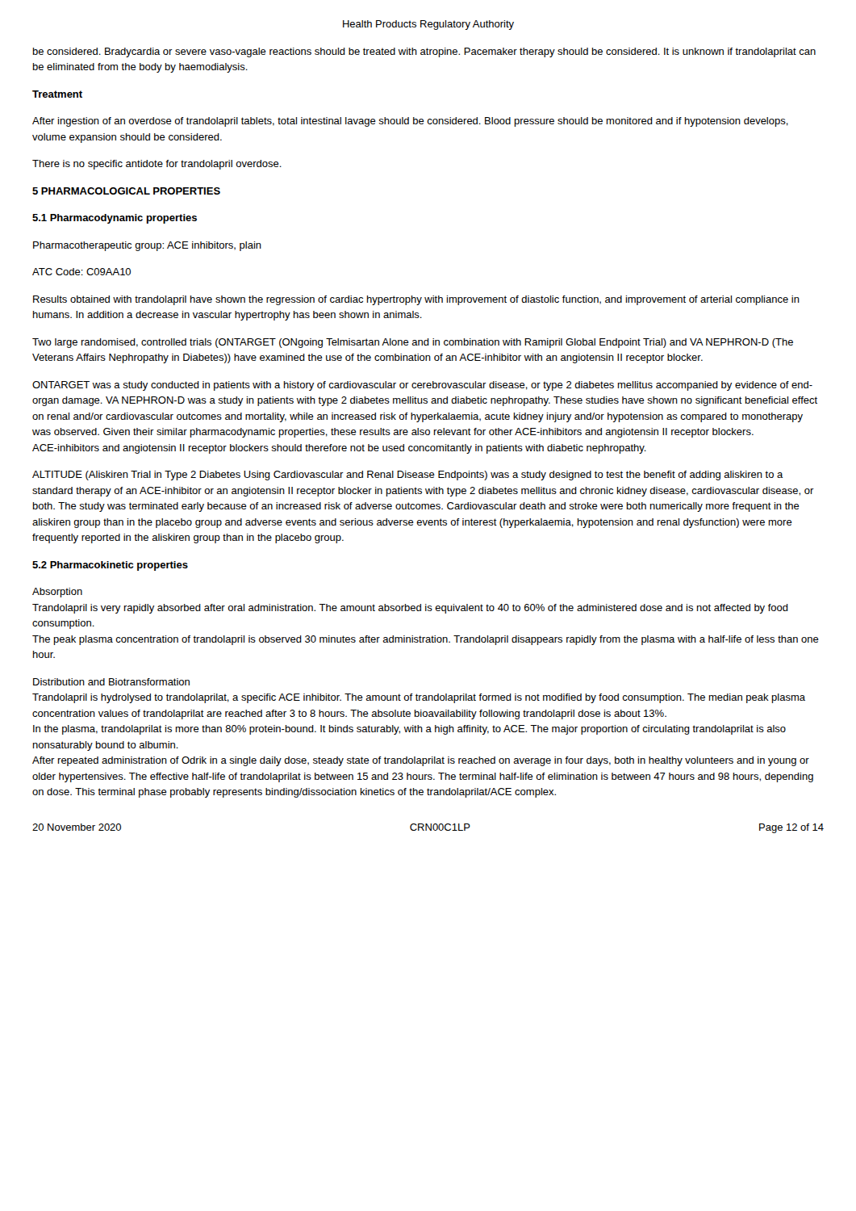Health Products Regulatory Authority
be considered. Bradycardia or severe vaso-vagale reactions should be treated with atropine. Pacemaker therapy should be considered. It is unknown if trandolaprilat can be eliminated from the body by haemodialysis.
Treatment
After ingestion of an overdose of trandolapril tablets, total intestinal lavage should be considered. Blood pressure should be monitored and if hypotension develops, volume expansion should be considered.
There is no specific antidote for trandolapril overdose.
5 PHARMACOLOGICAL PROPERTIES
5.1 Pharmacodynamic properties
Pharmacotherapeutic group: ACE inhibitors, plain
ATC Code: C09AA10
Results obtained with trandolapril have shown the regression of cardiac hypertrophy with improvement of diastolic function, and improvement of arterial compliance in humans. In addition a decrease in vascular hypertrophy has been shown in animals.
Two large randomised, controlled trials (ONTARGET (ONgoing Telmisartan Alone and in combination with Ramipril Global Endpoint Trial) and VA NEPHRON-D (The Veterans Affairs Nephropathy in Diabetes)) have examined the use of the combination of an ACE-inhibitor with an angiotensin II receptor blocker.
ONTARGET was a study conducted in patients with a history of cardiovascular or cerebrovascular disease, or type 2 diabetes mellitus accompanied by evidence of end-organ damage. VA NEPHRON-D was a study in patients with type 2 diabetes mellitus and diabetic nephropathy. These studies have shown no significant beneficial effect on renal and/or cardiovascular outcomes and mortality, while an increased risk of hyperkalaemia, acute kidney injury and/or hypotension as compared to monotherapy was observed. Given their similar pharmacodynamic properties, these results are also relevant for other ACE-inhibitors and angiotensin II receptor blockers.
ACE-inhibitors and angiotensin II receptor blockers should therefore not be used concomitantly in patients with diabetic nephropathy.
ALTITUDE (Aliskiren Trial in Type 2 Diabetes Using Cardiovascular and Renal Disease Endpoints) was a study designed to test the benefit of adding aliskiren to a standard therapy of an ACE-inhibitor or an angiotensin II receptor blocker in patients with type 2 diabetes mellitus and chronic kidney disease, cardiovascular disease, or both. The study was terminated early because of an increased risk of adverse outcomes. Cardiovascular death and stroke were both numerically more frequent in the aliskiren group than in the placebo group and adverse events and serious adverse events of interest (hyperkalaemia, hypotension and renal dysfunction) were more frequently reported in the aliskiren group than in the placebo group.
5.2 Pharmacokinetic properties
Absorption
Trandolapril is very rapidly absorbed after oral administration. The amount absorbed is equivalent to 40 to 60% of the administered dose and is not affected by food consumption.
The peak plasma concentration of trandolapril is observed 30 minutes after administration. Trandolapril disappears rapidly from the plasma with a half-life of less than one hour.
Distribution and Biotransformation
Trandolapril is hydrolysed to trandolaprilat, a specific ACE inhibitor. The amount of trandolaprilat formed is not modified by food consumption. The median peak plasma concentration values of trandolaprilat are reached after 3 to 8 hours. The absolute bioavailability following trandolapril dose is about 13%.
In the plasma, trandolaprilat is more than 80% protein-bound. It binds saturably, with a high affinity, to ACE. The major proportion of circulating trandolaprilat is also nonsaturably bound to albumin.
After repeated administration of Odrik in a single daily dose, steady state of trandolaprilat is reached on average in four days, both in healthy volunteers and in young or older hypertensives. The effective half-life of trandolaprilat is between 15 and 23 hours. The terminal half-life of elimination is between 47 hours and 98 hours, depending on dose. This terminal phase probably represents binding/dissociation kinetics of the trandolaprilat/ACE complex.
20 November 2020 CRN00C1LP Page 12 of 14